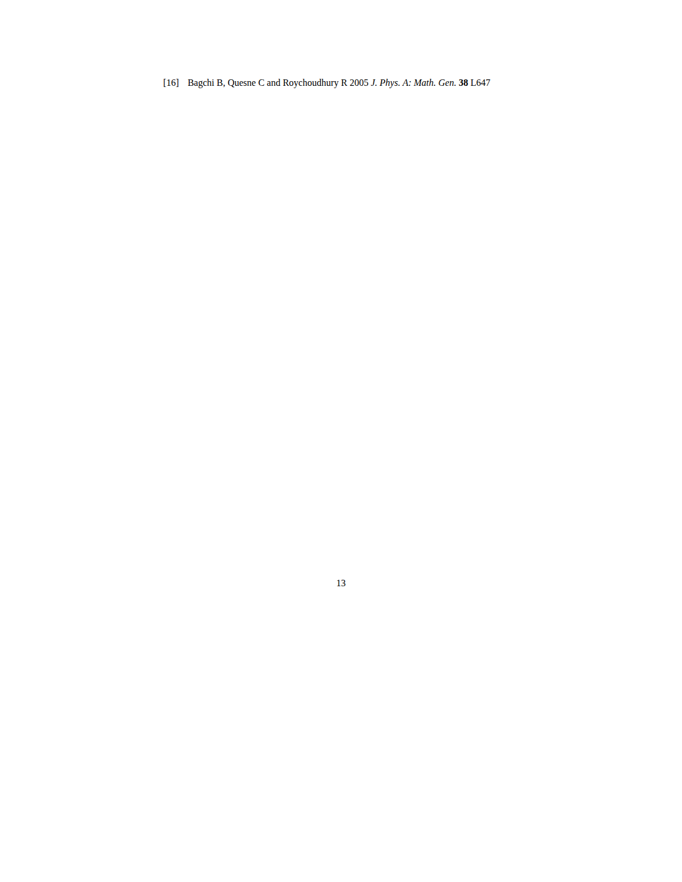[16] Bagchi B, Quesne C and Roychoudhury R 2005 J. Phys. A: Math. Gen. 38 L647
13